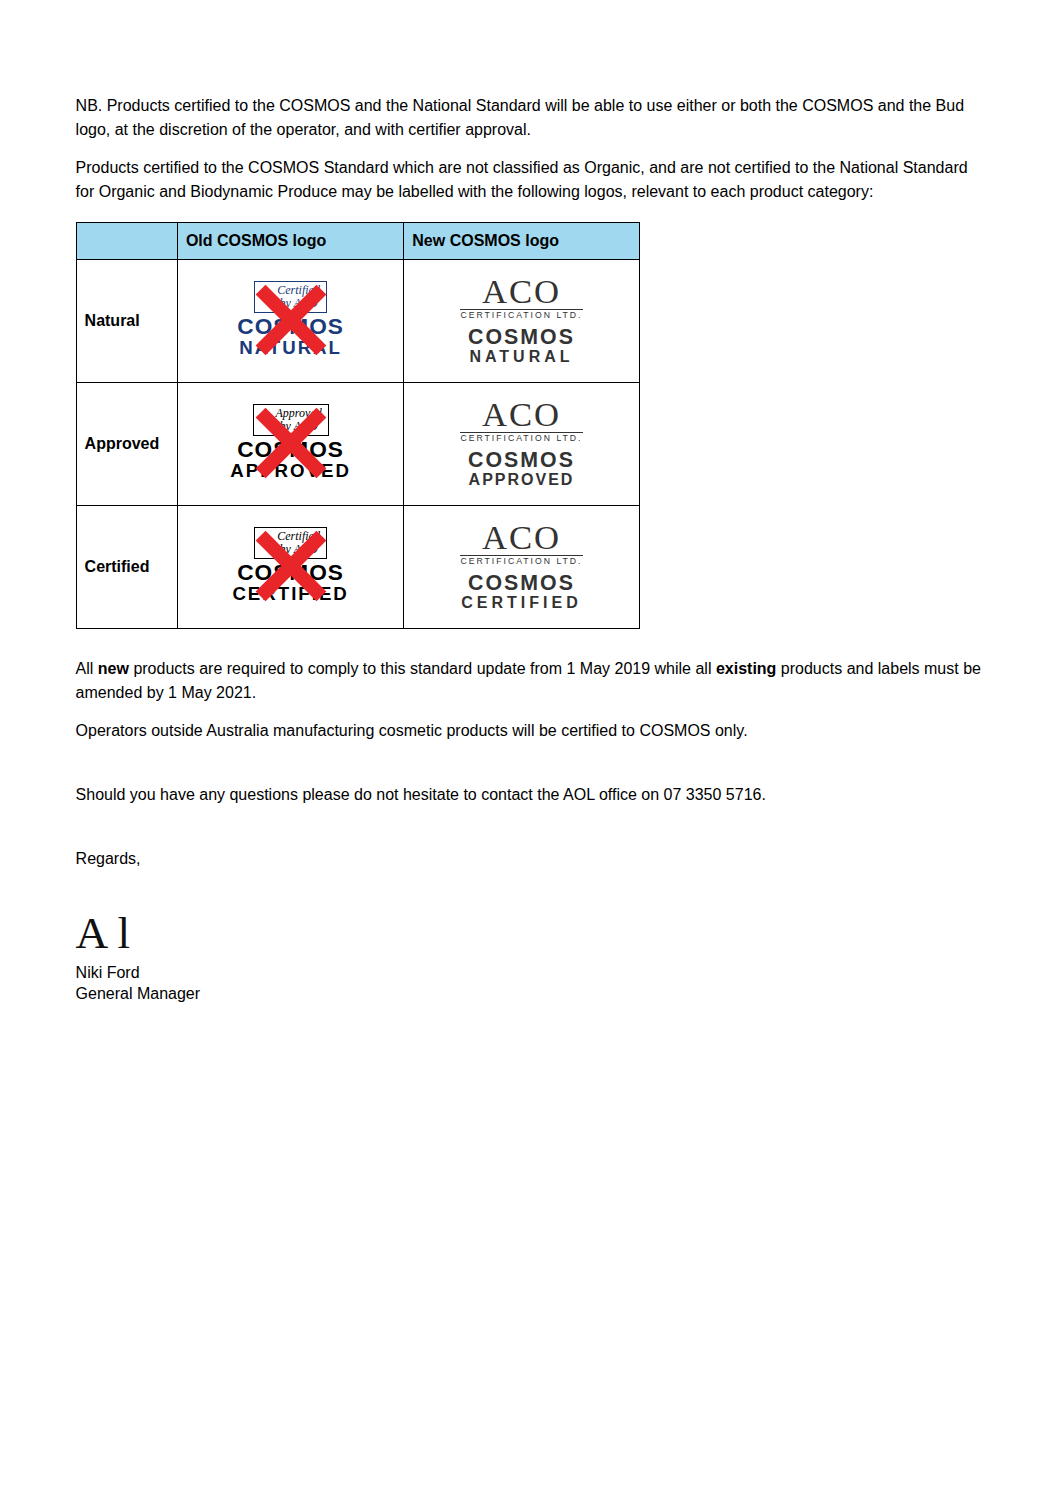NB. Products certified to the COSMOS and the National Standard will be able to use either or both the COSMOS and the Bud logo, at the discretion of the operator, and with certifier approval.
Products certified to the COSMOS Standard which are not classified as Organic, and are not certified to the National Standard for Organic and Biodynamic Produce may be labelled with the following logos, relevant to each product category:
| | Old COSMOS logo | New COSMOS logo |
| --- | --- | --- |
| Natural | Certified by ACO COSMOS NATURAL | ACO CERTIFICATION LTD. COSMOS NATURAL |
| Approved | Approved by ACO COSMOS APPROVED | ACO CERTIFICATION LTD. COSMOS APPROVED |
| Certified | Certified by ACO COSMOS CERTIFIED | ACO CERTIFICATION LTD. COSMOS CERTIFIED |
All new products are required to comply to this standard update from 1 May 2019 while all existing products and labels must be amended by 1 May 2021.
Operators outside Australia manufacturing cosmetic products will be certified to COSMOS only.
Should you have any questions please do not hesitate to contact the AOL office on 07 3350 5716.
Regards,
A l
Niki Ford
General Manager